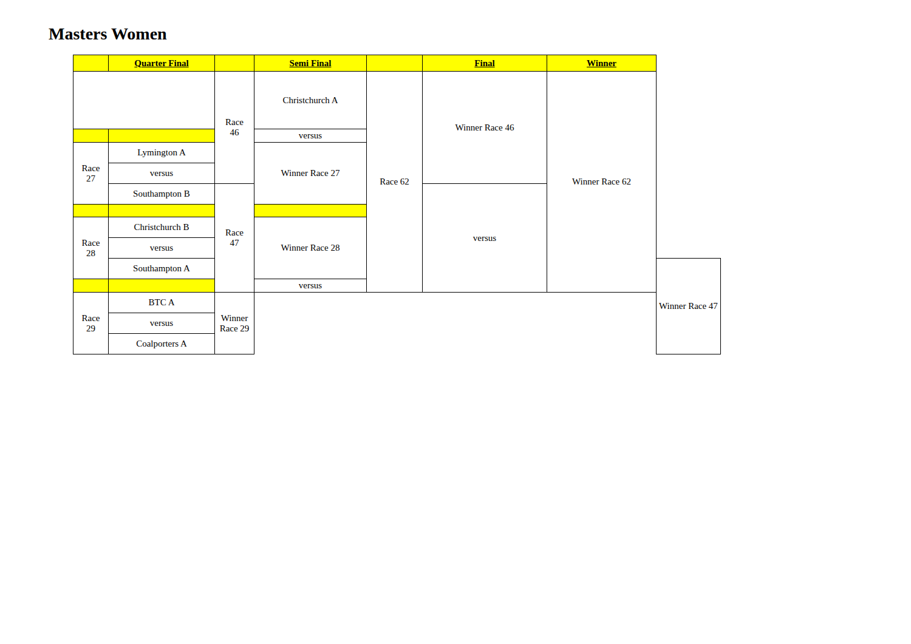Masters Women
| | Quarter Final | | Semi Final | | Final | Winner |
| | Race 46 | Christchurch A | Race 62 | Winner Race 46 | Winner Race 62 |
| | | versus |
| Race 27 | Lymington A | Winner Race 27 |
| versus |
| Southampton B | Race 47 | versus |
| Race 28 | Christchurch B | Winner Race 28 |
| versus |
| Southampton A | Winner Race 47 |
| | | versus |
| Race 29 | BTC A | Winner Race 29 | | |
| versus |
| Coalporters A |